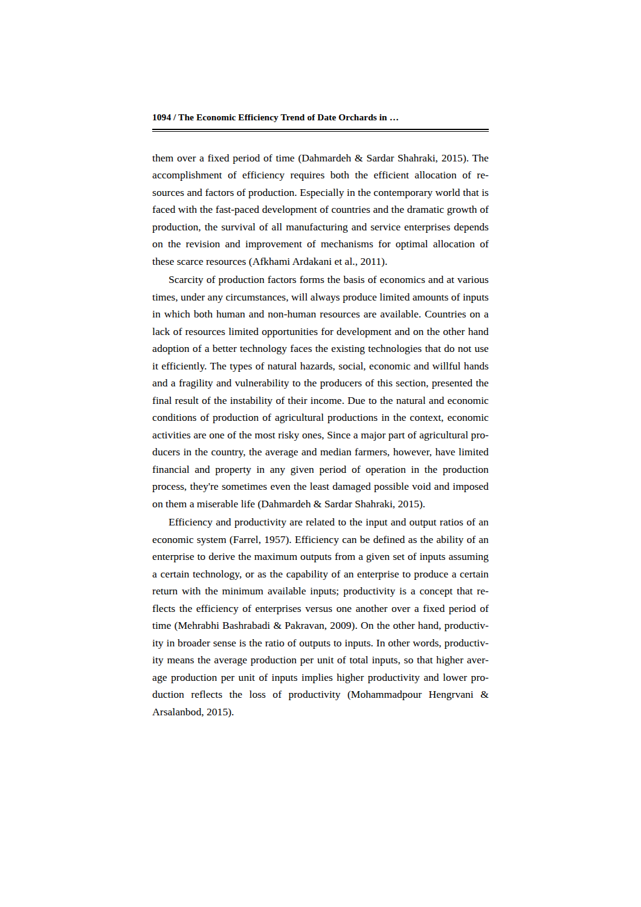1094 / The Economic Efficiency Trend of Date Orchards in …
them over a fixed period of time (Dahmardeh & Sardar Shahraki, 2015). The accomplishment of efficiency requires both the efficient allocation of resources and factors of production. Especially in the contemporary world that is faced with the fast-paced development of countries and the dramatic growth of production, the survival of all manufacturing and service enterprises depends on the revision and improvement of mechanisms for optimal allocation of these scarce resources (Afkhami Ardakani et al., 2011).
Scarcity of production factors forms the basis of economics and at various times, under any circumstances, will always produce limited amounts of inputs in which both human and non-human resources are available. Countries on a lack of resources limited opportunities for development and on the other hand adoption of a better technology faces the existing technologies that do not use it efficiently. The types of natural hazards, social, economic and willful hands and a fragility and vulnerability to the producers of this section, presented the final result of the instability of their income. Due to the natural and economic conditions of production of agricultural productions in the context, economic activities are one of the most risky ones, Since a major part of agricultural producers in the country, the average and median farmers, however, have limited financial and property in any given period of operation in the production process, they're sometimes even the least damaged possible void and imposed on them a miserable life (Dahmardeh & Sardar Shahraki, 2015).
Efficiency and productivity are related to the input and output ratios of an economic system (Farrel, 1957). Efficiency can be defined as the ability of an enterprise to derive the maximum outputs from a given set of inputs assuming a certain technology, or as the capability of an enterprise to produce a certain return with the minimum available inputs; productivity is a concept that reflects the efficiency of enterprises versus one another over a fixed period of time (Mehrabhi Bashrabadi & Pakravan, 2009). On the other hand, productivity in broader sense is the ratio of outputs to inputs. In other words, productivity means the average production per unit of total inputs, so that higher average production per unit of inputs implies higher productivity and lower production reflects the loss of productivity (Mohammadpour Hengrvani & Arsalanbod, 2015).